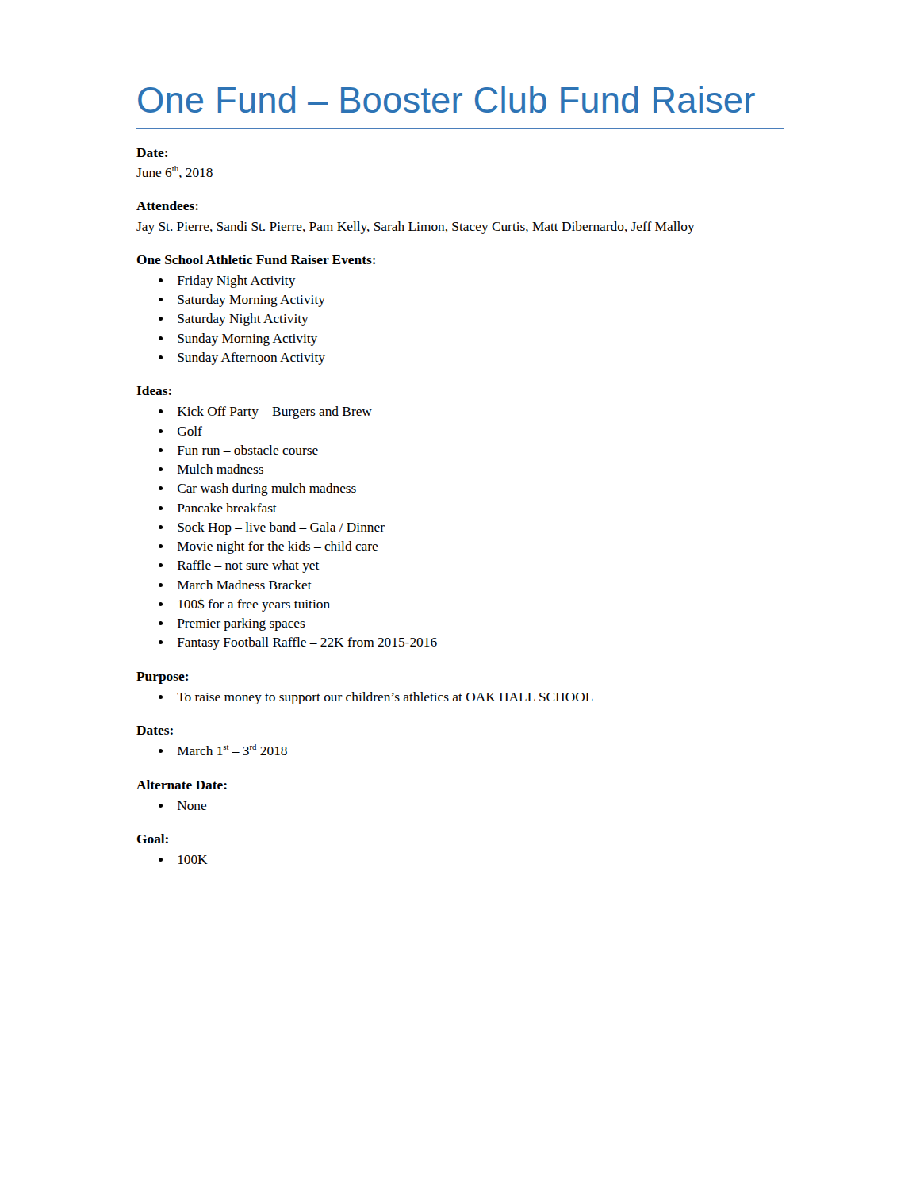One Fund – Booster Club Fund Raiser
Date:
June 6th, 2018
Attendees:
Jay St. Pierre, Sandi St. Pierre, Pam Kelly, Sarah Limon, Stacey Curtis, Matt Dibernardo, Jeff Malloy
One School Athletic Fund Raiser Events:
Friday Night Activity
Saturday Morning Activity
Saturday Night Activity
Sunday Morning Activity
Sunday Afternoon Activity
Ideas:
Kick Off Party – Burgers and Brew
Golf
Fun run – obstacle course
Mulch madness
Car wash during mulch madness
Pancake breakfast
Sock Hop – live band – Gala / Dinner
Movie night for the kids – child care
Raffle – not sure what yet
March Madness Bracket
100$ for a free years tuition
Premier parking spaces
Fantasy Football Raffle – 22K from 2015-2016
Purpose:
To raise money to support our children’s athletics at OAK HALL SCHOOL
Dates:
March 1st – 3rd 2018
Alternate Date:
None
Goal:
100K